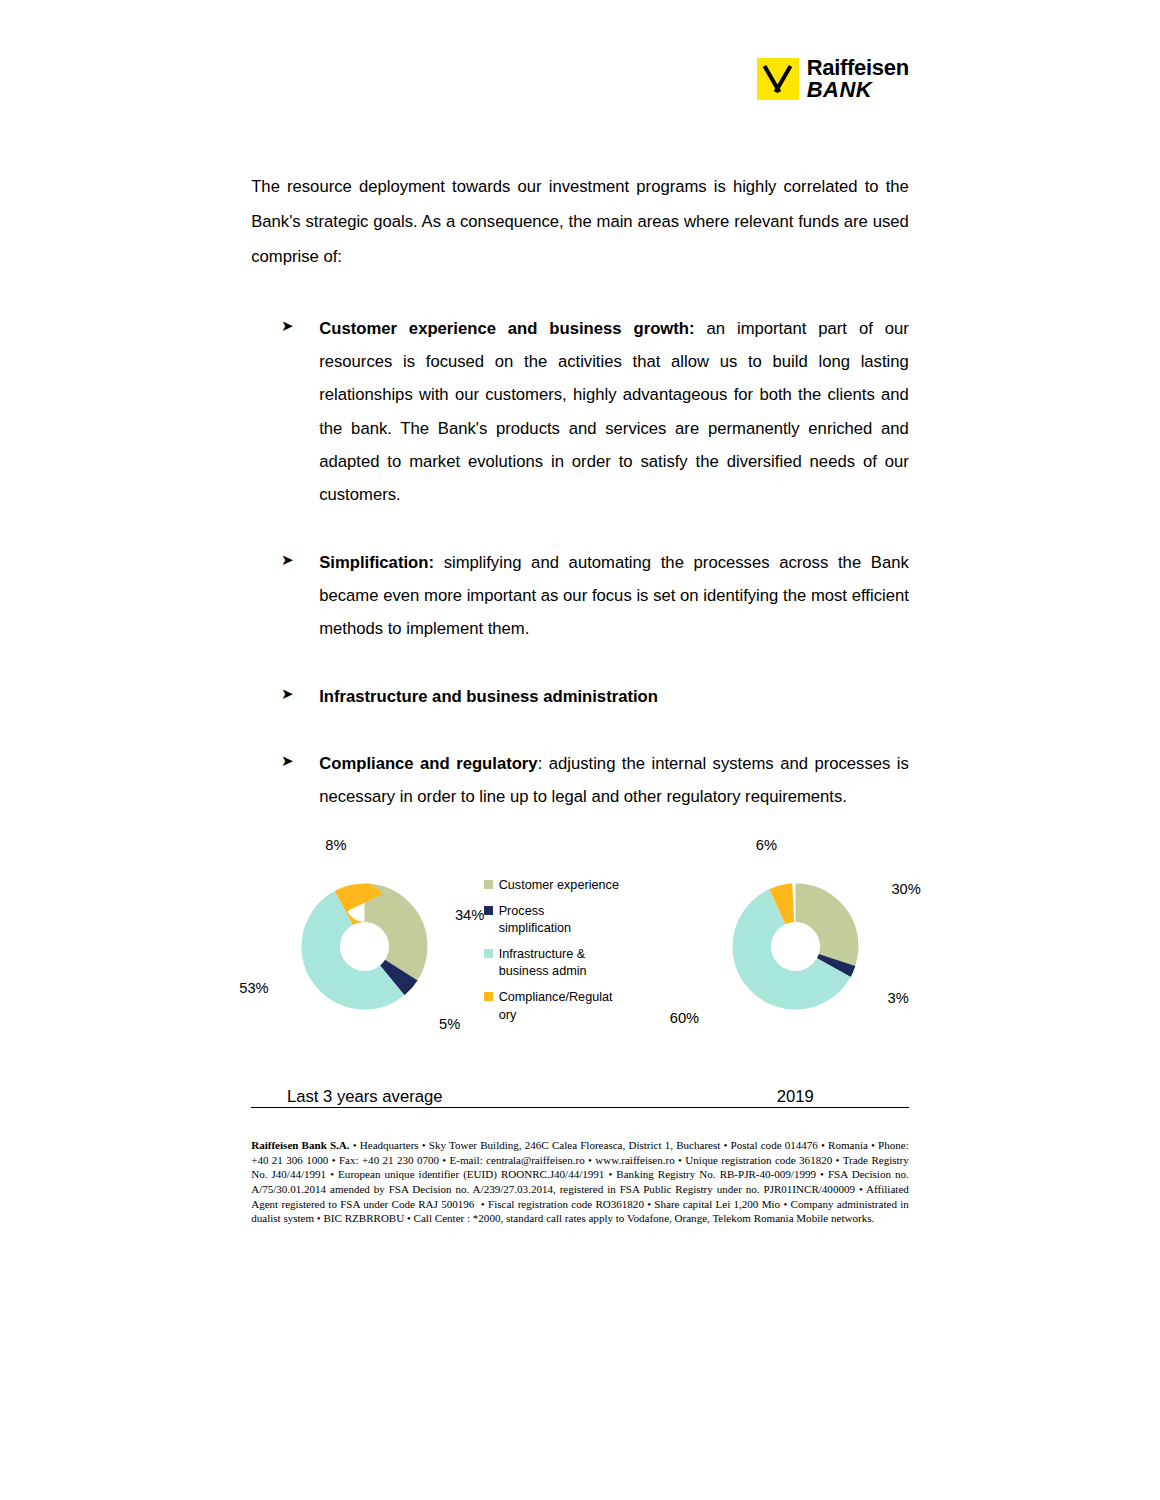Raiffeisen
BANK
The resource deployment towards our investment programs is highly correlated to the Bank's strategic goals. As a consequence, the main areas where relevant funds are used comprise of:
Customer experience and business growth: an important part of our resources is focused on the activities that allow us to build long lasting relationships with our customers, highly advantageous for both the clients and the bank. The Bank's products and services are permanently enriched and adapted to market evolutions in order to satisfy the diversified needs of our customers.
Simplification: simplifying and automating the processes across the Bank became even more important as our focus is set on identifying the most efficient methods to implement them.
Infrastructure and business administration
Compliance and regulatory: adjusting the internal systems and processes is necessary in order to line up to legal and other regulatory requirements.
8% 34% 5% 53%
Last 3 years average
Customer experience
Process
simplification
Infrastructure &
business admin
Compliance/Regulat
ory
6% 30% 3% 60%
2019
Raiffeisen Bank S.A. • Headquarters • Sky Tower Building, 246C Calea Floreasca, District 1, Bucharest • Postal code 014476 • Romania • Phone: +40 21 306 1000 • Fax: +40 21 230 0700 • E-mail: centrala@raiffeisen.ro • www.raiffeisen.ro • Unique registration code 361820 • Trade Registry No. J40/44/1991 • European unique identifier (EUID) ROONRC.J40/44/1991 • Banking Registry No. RB-PJR-40-009/1999 • FSA Decision no. A/75/30.01.2014 amended by FSA Decision no. A/239/27.03.2014, registered in FSA Public Registry under no. PJR01INCR/400009 • Affiliated Agent registered to FSA under Code RAJ 500196 • Fiscal registration code RO361820 • Share capital Lei 1,200 Mio • Company administrated in dualist system • BIC RZBRROBU • Call Center : *2000, standard call rates apply to Vodafone, Orange, Telekom Romania Mobile networks.